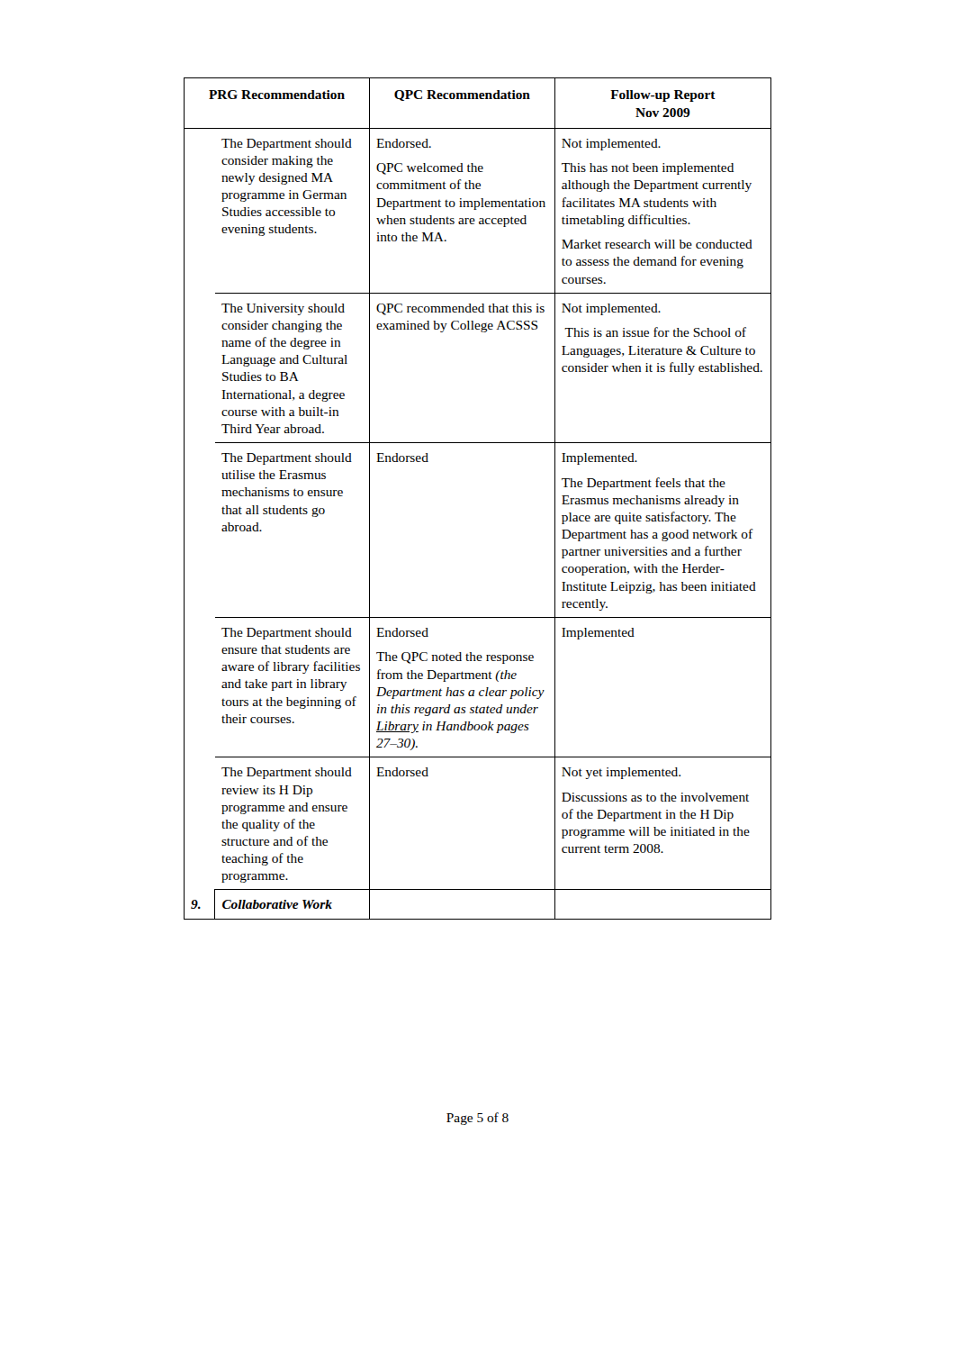| PRG Recommendation | QPC Recommendation | Follow-up Report Nov 2009 |
| --- | --- | --- |
| | The Department should consider making the newly designed MA programme in German Studies accessible to evening students. | Endorsed. QPC welcomed the commitment of the Department to implementation when students are accepted into the MA. | Not implemented. This has not been implemented although the Department currently facilitates MA students with timetabling difficulties. Market research will be conducted to assess the demand for evening courses. |
| | The University should consider changing the name of the degree in Language and Cultural Studies to BA International, a degree course with a built-in Third Year abroad. | QPC recommended that this is examined by College ACSSS | Not implemented. This is an issue for the School of Languages, Literature & Culture to consider when it is fully established. |
| | The Department should utilise the Erasmus mechanisms to ensure that all students go abroad. | Endorsed | Implemented. The Department feels that the Erasmus mechanisms already in place are quite satisfactory. The Department has a good network of partner universities and a further cooperation, with the Herder-Institute Leipzig, has been initiated recently. |
| | The Department should ensure that students are aware of library facilities and take part in library tours at the beginning of their courses. | Endorsed The QPC noted the response from the Department (the Department has a clear policy in this regard as stated under Library in Handbook pages 27–30). | Implemented |
| | The Department should review its H Dip programme and ensure the quality of the structure and of the teaching of the programme. | Endorsed | Not yet implemented. Discussions as to the involvement of the Department in the H Dip programme will be initiated in the current term 2008. |
| 9. | Collaborative Work | | |
Page 5 of 8